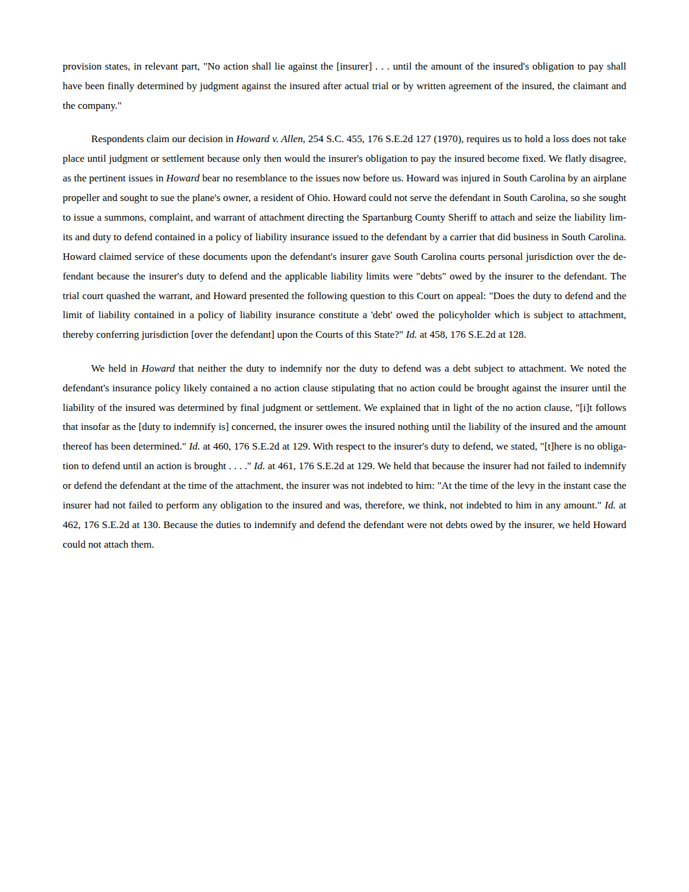provision states, in relevant part, "No action shall lie against the [insurer] . . . until the amount of the insured's obligation to pay shall have been finally determined by judgment against the insured after actual trial or by written agreement of the insured, the claimant and the company."
Respondents claim our decision in Howard v. Allen, 254 S.C. 455, 176 S.E.2d 127 (1970), requires us to hold a loss does not take place until judgment or settlement because only then would the insurer's obligation to pay the insured become fixed. We flatly disagree, as the pertinent issues in Howard bear no resemblance to the issues now before us. Howard was injured in South Carolina by an airplane propeller and sought to sue the plane's owner, a resident of Ohio. Howard could not serve the defendant in South Carolina, so she sought to issue a summons, complaint, and warrant of attachment directing the Spartanburg County Sheriff to attach and seize the liability limits and duty to defend contained in a policy of liability insurance issued to the defendant by a carrier that did business in South Carolina. Howard claimed service of these documents upon the defendant's insurer gave South Carolina courts personal jurisdiction over the defendant because the insurer's duty to defend and the applicable liability limits were "debts" owed by the insurer to the defendant. The trial court quashed the warrant, and Howard presented the following question to this Court on appeal: "Does the duty to defend and the limit of liability contained in a policy of liability insurance constitute a 'debt' owed the policyholder which is subject to attachment, thereby conferring jurisdiction [over the defendant] upon the Courts of this State?" Id. at 458, 176 S.E.2d at 128.
We held in Howard that neither the duty to indemnify nor the duty to defend was a debt subject to attachment. We noted the defendant's insurance policy likely contained a no action clause stipulating that no action could be brought against the insurer until the liability of the insured was determined by final judgment or settlement. We explained that in light of the no action clause, "[i]t follows that insofar as the [duty to indemnify is] concerned, the insurer owes the insured nothing until the liability of the insured and the amount thereof has been determined." Id. at 460, 176 S.E.2d at 129. With respect to the insurer's duty to defend, we stated, "[t]here is no obligation to defend until an action is brought . . . ." Id. at 461, 176 S.E.2d at 129. We held that because the insurer had not failed to indemnify or defend the defendant at the time of the attachment, the insurer was not indebted to him: "At the time of the levy in the instant case the insurer had not failed to perform any obligation to the insured and was, therefore, we think, not indebted to him in any amount." Id. at 462, 176 S.E.2d at 130. Because the duties to indemnify and defend the defendant were not debts owed by the insurer, we held Howard could not attach them.